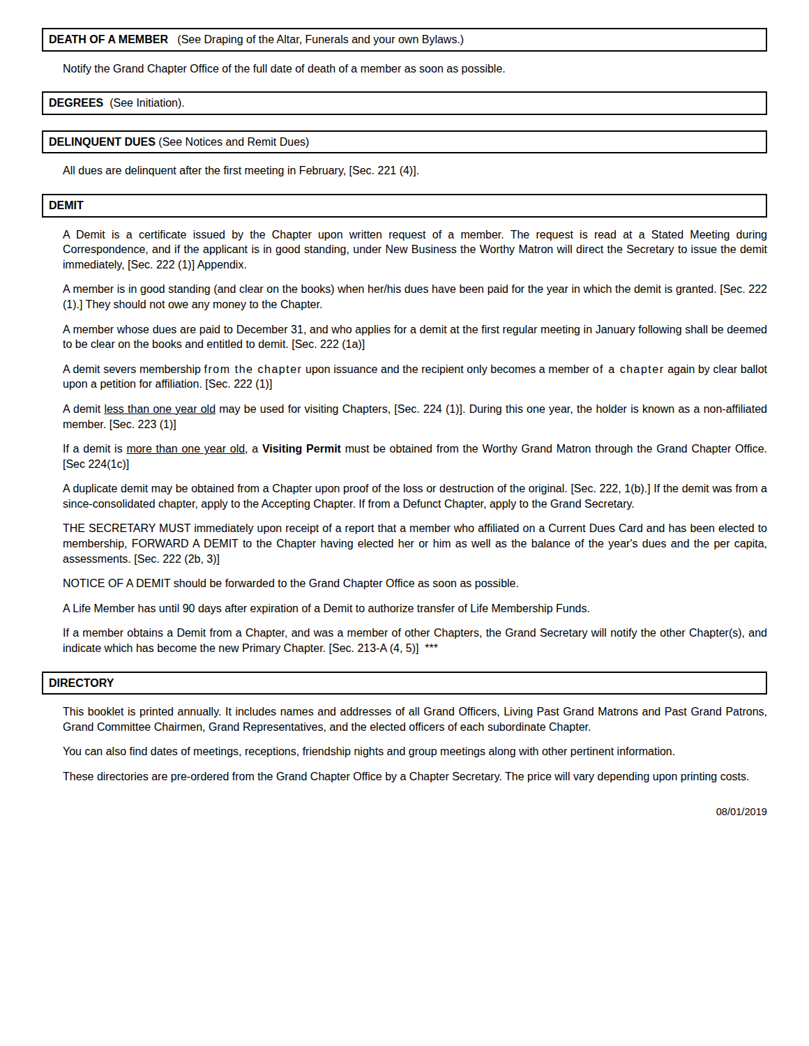DEATH OF A MEMBER (See Draping of the Altar, Funerals and your own Bylaws.)
Notify the Grand Chapter Office of the full date of death of a member as soon as possible.
DEGREES (See Initiation).
DELINQUENT DUES (See Notices and Remit Dues)
All dues are delinquent after the first meeting in February, [Sec. 221 (4)].
DEMIT
A Demit is a certificate issued by the Chapter upon written request of a member. The request is read at a Stated Meeting during Correspondence, and if the applicant is in good standing, under New Business the Worthy Matron will direct the Secretary to issue the demit immediately, [Sec. 222 (1)] Appendix.
A member is in good standing (and clear on the books) when her/his dues have been paid for the year in which the demit is granted. [Sec. 222 (1).] They should not owe any money to the Chapter.
A member whose dues are paid to December 31, and who applies for a demit at the first regular meeting in January following shall be deemed to be clear on the books and entitled to demit. [Sec. 222 (1a)]
A demit severs membership from the chapter upon issuance and the recipient only becomes a member of a chapter again by clear ballot upon a petition for affiliation. [Sec. 222 (1)]
A demit less than one year old may be used for visiting Chapters, [Sec. 224 (1)]. During this one year, the holder is known as a non-affiliated member. [Sec. 223 (1)]
If a demit is more than one year old, a Visiting Permit must be obtained from the Worthy Grand Matron through the Grand Chapter Office. [Sec 224(1c)]
A duplicate demit may be obtained from a Chapter upon proof of the loss or destruction of the original. [Sec. 222, 1(b).] If the demit was from a since-consolidated chapter, apply to the Accepting Chapter. If from a Defunct Chapter, apply to the Grand Secretary.
THE SECRETARY MUST immediately upon receipt of a report that a member who affiliated on a Current Dues Card and has been elected to membership, FORWARD A DEMIT to the Chapter having elected her or him as well as the balance of the year's dues and the per capita, assessments. [Sec. 222 (2b, 3)]
NOTICE OF A DEMIT should be forwarded to the Grand Chapter Office as soon as possible.
A Life Member has until 90 days after expiration of a Demit to authorize transfer of Life Membership Funds.
If a member obtains a Demit from a Chapter, and was a member of other Chapters, the Grand Secretary will notify the other Chapter(s), and indicate which has become the new Primary Chapter. [Sec. 213-A (4, 5)] ***
DIRECTORY
This booklet is printed annually. It includes names and addresses of all Grand Officers, Living Past Grand Matrons and Past Grand Patrons, Grand Committee Chairmen, Grand Representatives, and the elected officers of each subordinate Chapter.
You can also find dates of meetings, receptions, friendship nights and group meetings along with other pertinent information.
These directories are pre-ordered from the Grand Chapter Office by a Chapter Secretary. The price will vary depending upon printing costs.
08/01/2019